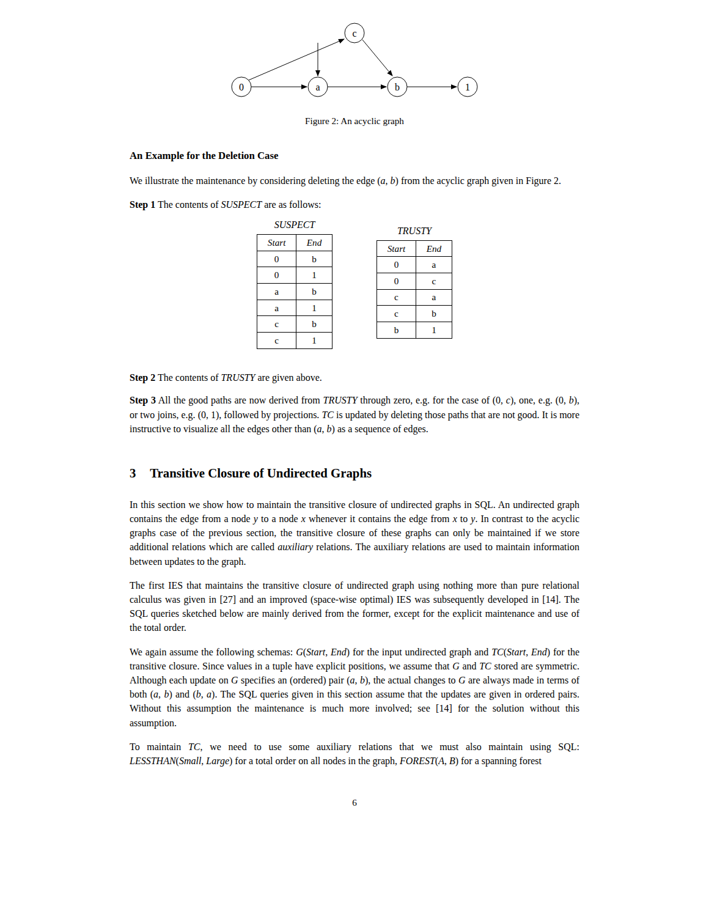c 0 a b 1
Figure 2: An acyclic graph
An Example for the Deletion Case
We illustrate the maintenance by considering deleting the edge (a, b) from the acyclic graph given in Figure 2.
Step 1 The contents of SUSPECT are as follows:
SUSPECT
| Start | End |
| --- | --- |
| 0 | b |
| 0 | 1 |
| a | b |
| a | 1 |
| c | b |
| c | 1 |
TRUSTY
| Start | End |
| --- | --- |
| 0 | a |
| 0 | c |
| c | a |
| c | b |
| b | 1 |
Step 2 The contents of TRUSTY are given above.
Step 3 All the good paths are now derived from TRUSTY through zero, e.g. for the case of (0, c), one, e.g. (0, b), or two joins, e.g. (0, 1), followed by projections. TC is updated by deleting those paths that are not good. It is more instructive to visualize all the edges other than (a, b) as a sequence of edges.
3 Transitive Closure of Undirected Graphs
In this section we show how to maintain the transitive closure of undirected graphs in SQL. An undirected graph contains the edge from a node y to a node x whenever it contains the edge from x to y. In contrast to the acyclic graphs case of the previous section, the transitive closure of these graphs can only be maintained if we store additional relations which are called auxiliary relations. The auxiliary relations are used to maintain information between updates to the graph.
The first IES that maintains the transitive closure of undirected graph using nothing more than pure relational calculus was given in [27] and an improved (space-wise optimal) IES was subsequently developed in [14]. The SQL queries sketched below are mainly derived from the former, except for the explicit maintenance and use of the total order.
We again assume the following schemas: G(Start, End) for the input undirected graph and TC(Start, End) for the transitive closure. Since values in a tuple have explicit positions, we assume that G and TC stored are symmetric. Although each update on G specifies an (ordered) pair (a, b), the actual changes to G are always made in terms of both (a, b) and (b, a). The SQL queries given in this section assume that the updates are given in ordered pairs. Without this assumption the maintenance is much more involved; see [14] for the solution without this assumption.
To maintain TC, we need to use some auxiliary relations that we must also maintain using SQL: LESSTHAN(Small, Large) for a total order on all nodes in the graph, FOREST(A, B) for a spanning forest
6